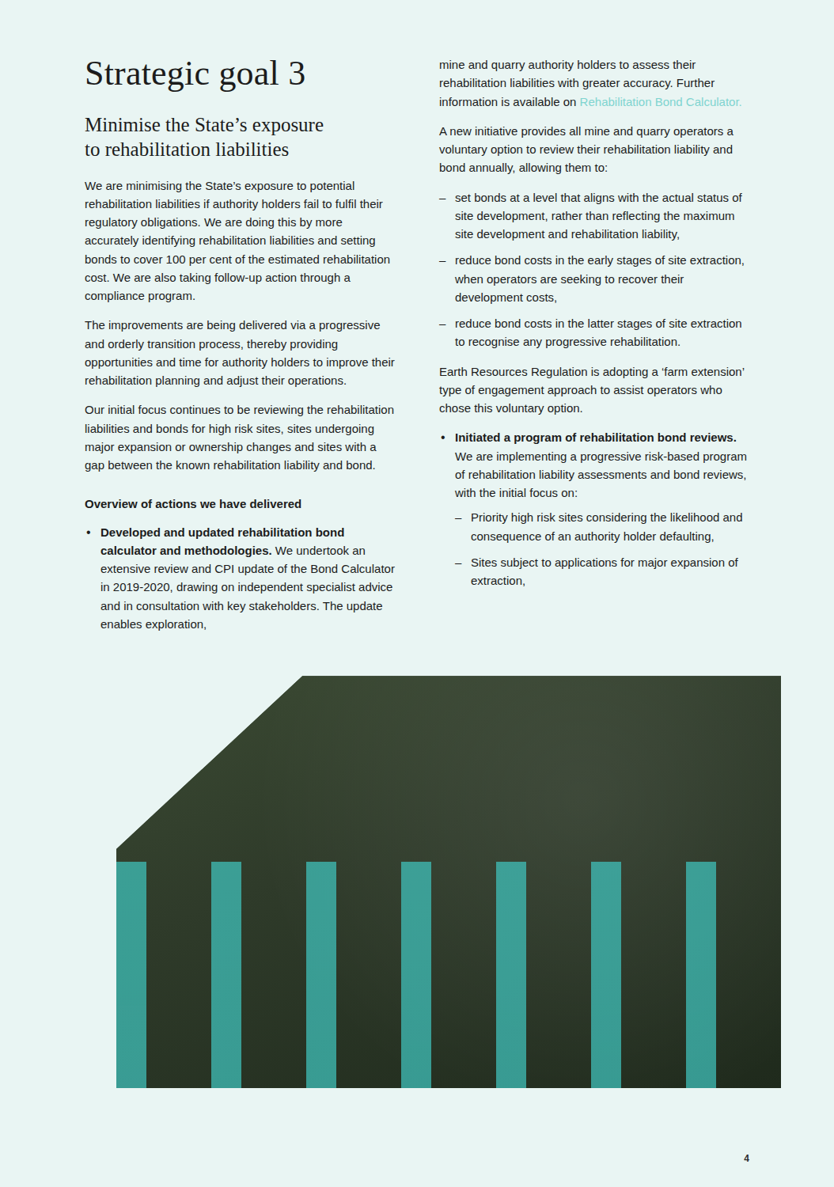Strategic goal 3
Minimise the State’s exposure
to rehabilitation liabilities
We are minimising the State’s exposure to potential rehabilitation liabilities if authority holders fail to fulfil their regulatory obligations. We are doing this by more accurately identifying rehabilitation liabilities and setting bonds to cover 100 per cent of the estimated rehabilitation cost. We are also taking follow-up action through a compliance program.
The improvements are being delivered via a progressive and orderly transition process, thereby providing opportunities and time for authority holders to improve their rehabilitation planning and adjust their operations.
Our initial focus continues to be reviewing the rehabilitation liabilities and bonds for high risk sites, sites undergoing major expansion or ownership changes and sites with a gap between the known rehabilitation liability and bond.
Overview of actions we have delivered
Developed and updated rehabilitation bond calculator and methodologies. We undertook an extensive review and CPI update of the Bond Calculator in 2019-2020, drawing on independent specialist advice and in consultation with key stakeholders. The update enables exploration,
mine and quarry authority holders to assess their rehabilitation liabilities with greater accuracy. Further information is available on Rehabilitation Bond Calculator.
A new initiative provides all mine and quarry operators a voluntary option to review their rehabilitation liability and bond annually, allowing them to:
set bonds at a level that aligns with the actual status of site development, rather than reflecting the maximum site development and rehabilitation liability,
reduce bond costs in the early stages of site extraction, when operators are seeking to recover their development costs,
reduce bond costs in the latter stages of site extraction to recognise any progressive rehabilitation.
Earth Resources Regulation is adopting a ‘farm extension’ type of engagement approach to assist operators who chose this voluntary option.
Initiated a program of rehabilitation bond reviews. We are implementing a progressive risk-based program of rehabilitation liability assessments and bond reviews, with the initial focus on:
Priority high risk sites considering the likelihood and consequence of an authority holder defaulting,
Sites subject to applications for major expansion of extraction,
4